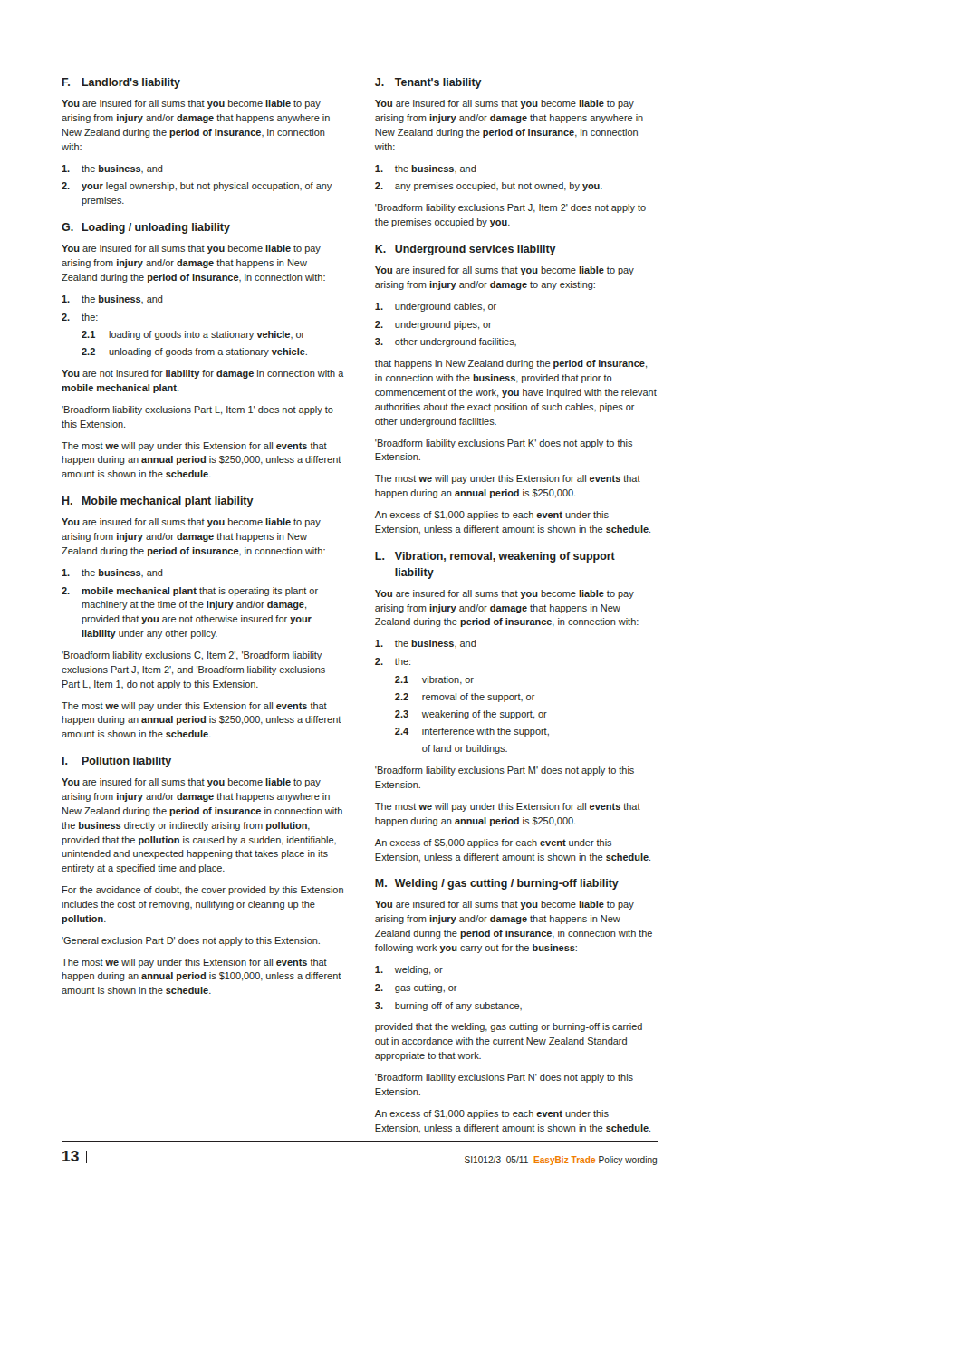F. Landlord's liability
You are insured for all sums that you become liable to pay arising from injury and/or damage that happens anywhere in New Zealand during the period of insurance, in connection with:
the business, and
your legal ownership, but not physical occupation, of any premises.
G. Loading / unloading liability
You are insured for all sums that you become liable to pay arising from injury and/or damage that happens in New Zealand during the period of insurance, in connection with:
the business, and
the:
loading of goods into a stationary vehicle, or
unloading of goods from a stationary vehicle.
You are not insured for liability for damage in connection with a mobile mechanical plant.
'Broadform liability exclusions Part L, Item 1' does not apply to this Extension.
The most we will pay under this Extension for all events that happen during an annual period is $250,000, unless a different amount is shown in the schedule.
H. Mobile mechanical plant liability
You are insured for all sums that you become liable to pay arising from injury and/or damage that happens in New Zealand during the period of insurance, in connection with:
the business, and
mobile mechanical plant that is operating its plant or machinery at the time of the injury and/or damage, provided that you are not otherwise insured for your liability under any other policy.
'Broadform liability exclusions C, Item 2', 'Broadform liability exclusions Part J, Item 2', and 'Broadform liability exclusions Part L, Item 1, do not apply to this Extension.
The most we will pay under this Extension for all events that happen during an annual period is $250,000, unless a different amount is shown in the schedule.
I. Pollution liability
You are insured for all sums that you become liable to pay arising from injury and/or damage that happens anywhere in New Zealand during the period of insurance in connection with the business directly or indirectly arising from pollution, provided that the pollution is caused by a sudden, identifiable, unintended and unexpected happening that takes place in its entirety at a specified time and place.
For the avoidance of doubt, the cover provided by this Extension includes the cost of removing, nullifying or cleaning up the pollution.
'General exclusion Part D' does not apply to this Extension.
The most we will pay under this Extension for all events that happen during an annual period is $100,000, unless a different amount is shown in the schedule.
J. Tenant's liability
You are insured for all sums that you become liable to pay arising from injury and/or damage that happens anywhere in New Zealand during the period of insurance, in connection with:
the business, and
any premises occupied, but not owned, by you.
'Broadform liability exclusions Part J, Item 2' does not apply to the premises occupied by you.
K. Underground services liability
You are insured for all sums that you become liable to pay arising from injury and/or damage to any existing:
underground cables, or
underground pipes, or
other underground facilities,
that happens in New Zealand during the period of insurance, in connection with the business, provided that prior to commencement of the work, you have inquired with the relevant authorities about the exact position of such cables, pipes or other underground facilities.
'Broadform liability exclusions Part K' does not apply to this Extension.
The most we will pay under this Extension for all events that happen during an annual period is $250,000.
An excess of $1,000 applies to each event under this Extension, unless a different amount is shown in the schedule.
L. Vibration, removal, weakening of support liability
You are insured for all sums that you become liable to pay arising from injury and/or damage that happens in New Zealand during the period of insurance, in connection with:
the business, and
the:
vibration, or
removal of the support, or
weakening of the support, or
interference with the support,
of land or buildings.
'Broadform liability exclusions Part M' does not apply to this Extension.
The most we will pay under this Extension for all events that happen during an annual period is $250,000.
An excess of $5,000 applies for each event under this Extension, unless a different amount is shown in the schedule.
M. Welding / gas cutting / burning-off liability
You are insured for all sums that you become liable to pay arising from injury and/or damage that happens in New Zealand during the period of insurance, in connection with the following work you carry out for the business:
welding, or
gas cutting, or
burning-off of any substance,
provided that the welding, gas cutting or burning-off is carried out in accordance with the current New Zealand Standard appropriate to that work.
'Broadform liability exclusions Part N' does not apply to this Extension.
An excess of $1,000 applies to each event under this Extension, unless a different amount is shown in the schedule.
13
SI1012/3 05/11 EasyBiz Trade Policy wording